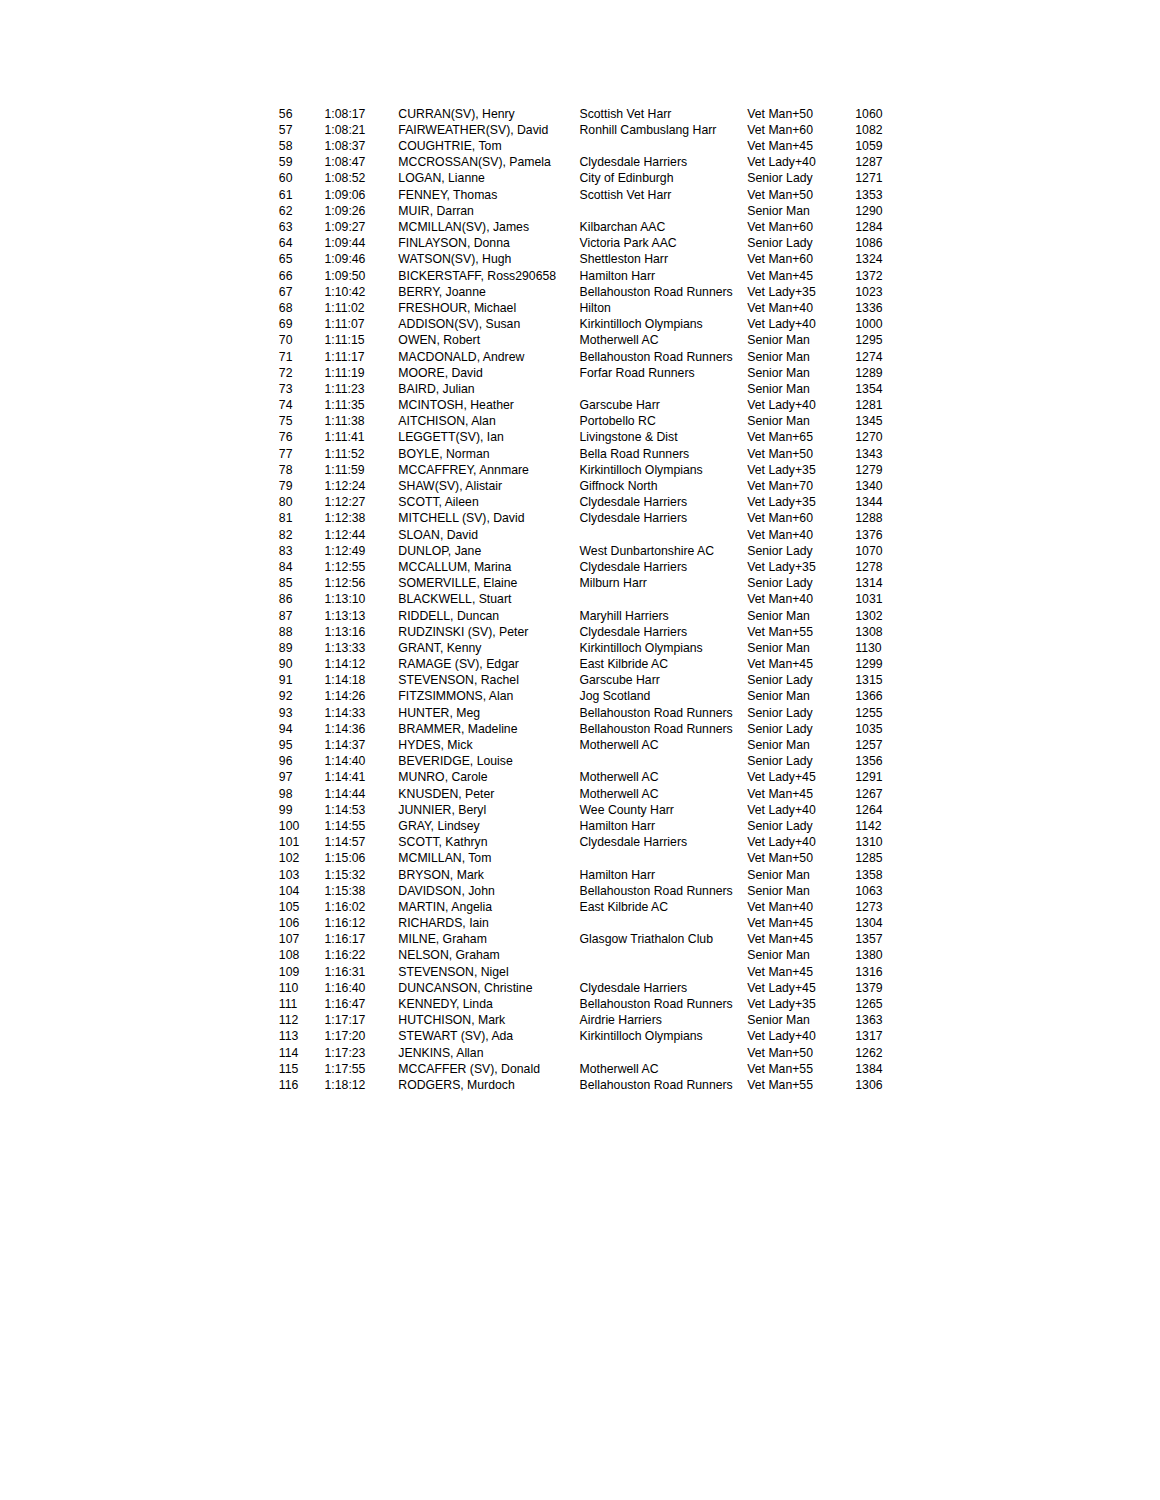| 56 | 1:08:17 | CURRAN(SV), Henry | Scottish Vet Harr | Vet Man+50 | 1060 |
| 57 | 1:08:21 | FAIRWEATHER(SV), David | Ronhill Cambuslang Harr | Vet Man+60 | 1082 |
| 58 | 1:08:37 | COUGHTRIE, Tom | | Vet Man+45 | 1059 |
| 59 | 1:08:47 | MCCROSSAN(SV), Pamela | Clydesdale Harriers | Vet Lady+40 | 1287 |
| 60 | 1:08:52 | LOGAN, Lianne | City of Edinburgh | Senior Lady | 1271 |
| 61 | 1:09:06 | FENNEY, Thomas | Scottish Vet Harr | Vet Man+50 | 1353 |
| 62 | 1:09:26 | MUIR, Darran | | Senior Man | 1290 |
| 63 | 1:09:27 | MCMILLAN(SV), James | Kilbarchan AAC | Vet Man+60 | 1284 |
| 64 | 1:09:44 | FINLAYSON, Donna | Victoria Park AAC | Senior Lady | 1086 |
| 65 | 1:09:46 | WATSON(SV), Hugh | Shettleston Harr | Vet Man+60 | 1324 |
| 66 | 1:09:50 | BICKERSTAFF, Ross290658 | Hamilton Harr | Vet Man+45 | 1372 |
| 67 | 1:10:42 | BERRY, Joanne | Bellahouston Road Runners | Vet Lady+35 | 1023 |
| 68 | 1:11:02 | FRESHOUR, Michael | Hilton | Vet Man+40 | 1336 |
| 69 | 1:11:07 | ADDISON(SV), Susan | Kirkintilloch Olympians | Vet Lady+40 | 1000 |
| 70 | 1:11:15 | OWEN, Robert | Motherwell AC | Senior Man | 1295 |
| 71 | 1:11:17 | MACDONALD, Andrew | Bellahouston Road Runners | Senior Man | 1274 |
| 72 | 1:11:19 | MOORE, David | Forfar Road Runners | Senior Man | 1289 |
| 73 | 1:11:23 | BAIRD, Julian | | Senior Man | 1354 |
| 74 | 1:11:35 | MCINTOSH, Heather | Garscube Harr | Vet Lady+40 | 1281 |
| 75 | 1:11:38 | AITCHISON, Alan | Portobello RC | Senior Man | 1345 |
| 76 | 1:11:41 | LEGGETT(SV), Ian | Livingstone & Dist | Vet Man+65 | 1270 |
| 77 | 1:11:52 | BOYLE, Norman | Bella Road Runners | Vet Man+50 | 1343 |
| 78 | 1:11:59 | MCCAFFREY, Annmare | Kirkintilloch Olympians | Vet Lady+35 | 1279 |
| 79 | 1:12:24 | SHAW(SV), Alistair | Giffnock North | Vet Man+70 | 1340 |
| 80 | 1:12:27 | SCOTT, Aileen | Clydesdale Harriers | Vet Lady+35 | 1344 |
| 81 | 1:12:38 | MITCHELL (SV), David | Clydesdale Harriers | Vet Man+60 | 1288 |
| 82 | 1:12:44 | SLOAN, David | | Vet Man+40 | 1376 |
| 83 | 1:12:49 | DUNLOP, Jane | West Dunbartonshire AC | Senior Lady | 1070 |
| 84 | 1:12:55 | MCCALLUM, Marina | Clydesdale Harriers | Vet Lady+35 | 1278 |
| 85 | 1:12:56 | SOMERVILLE, Elaine | Milburn Harr | Senior Lady | 1314 |
| 86 | 1:13:10 | BLACKWELL, Stuart | | Vet Man+40 | 1031 |
| 87 | 1:13:13 | RIDDELL, Duncan | Maryhill Harriers | Senior Man | 1302 |
| 88 | 1:13:16 | RUDZINSKI (SV), Peter | Clydesdale Harriers | Vet Man+55 | 1308 |
| 89 | 1:13:33 | GRANT, Kenny | Kirkintilloch Olympians | Senior Man | 1130 |
| 90 | 1:14:12 | RAMAGE (SV), Edgar | East Kilbride AC | Vet Man+45 | 1299 |
| 91 | 1:14:18 | STEVENSON, Rachel | Garscube Harr | Senior Lady | 1315 |
| 92 | 1:14:26 | FITZSIMMONS, Alan | Jog Scotland | Senior Man | 1366 |
| 93 | 1:14:33 | HUNTER, Meg | Bellahouston Road Runners | Senior Lady | 1255 |
| 94 | 1:14:36 | BRAMMER, Madeline | Bellahouston Road Runners | Senior Lady | 1035 |
| 95 | 1:14:37 | HYDES, Mick | Motherwell AC | Senior Man | 1257 |
| 96 | 1:14:40 | BEVERIDGE, Louise | | Senior Lady | 1356 |
| 97 | 1:14:41 | MUNRO, Carole | Motherwell AC | Vet Lady+45 | 1291 |
| 98 | 1:14:44 | KNUSDEN, Peter | Motherwell AC | Vet Man+45 | 1267 |
| 99 | 1:14:53 | JUNNIER, Beryl | Wee County Harr | Vet Lady+40 | 1264 |
| 100 | 1:14:55 | GRAY, Lindsey | Hamilton Harr | Senior Lady | 1142 |
| 101 | 1:14:57 | SCOTT, Kathryn | Clydesdale Harriers | Vet Lady+40 | 1310 |
| 102 | 1:15:06 | MCMILLAN, Tom | | Vet Man+50 | 1285 |
| 103 | 1:15:32 | BRYSON, Mark | Hamilton Harr | Senior Man | 1358 |
| 104 | 1:15:38 | DAVIDSON, John | Bellahouston Road Runners | Senior Man | 1063 |
| 105 | 1:16:02 | MARTIN, Angelia | East Kilbride AC | Vet Man+40 | 1273 |
| 106 | 1:16:12 | RICHARDS, Iain | | Vet Man+45 | 1304 |
| 107 | 1:16:17 | MILNE, Graham | Glasgow Triathalon Club | Vet Man+45 | 1357 |
| 108 | 1:16:22 | NELSON, Graham | | Senior Man | 1380 |
| 109 | 1:16:31 | STEVENSON, Nigel | | Vet Man+45 | 1316 |
| 110 | 1:16:40 | DUNCANSON, Christine | Clydesdale Harriers | Vet Lady+45 | 1379 |
| 111 | 1:16:47 | KENNEDY, Linda | Bellahouston Road Runners | Vet Lady+35 | 1265 |
| 112 | 1:17:17 | HUTCHISON, Mark | Airdrie Harriers | Senior Man | 1363 |
| 113 | 1:17:20 | STEWART (SV), Ada | Kirkintilloch Olympians | Vet Lady+40 | 1317 |
| 114 | 1:17:23 | JENKINS, Allan | | Vet Man+50 | 1262 |
| 115 | 1:17:55 | MCCAFFER (SV), Donald | Motherwell AC | Vet Man+55 | 1384 |
| 116 | 1:18:12 | RODGERS, Murdoch | Bellahouston Road Runners | Vet Man+55 | 1306 |